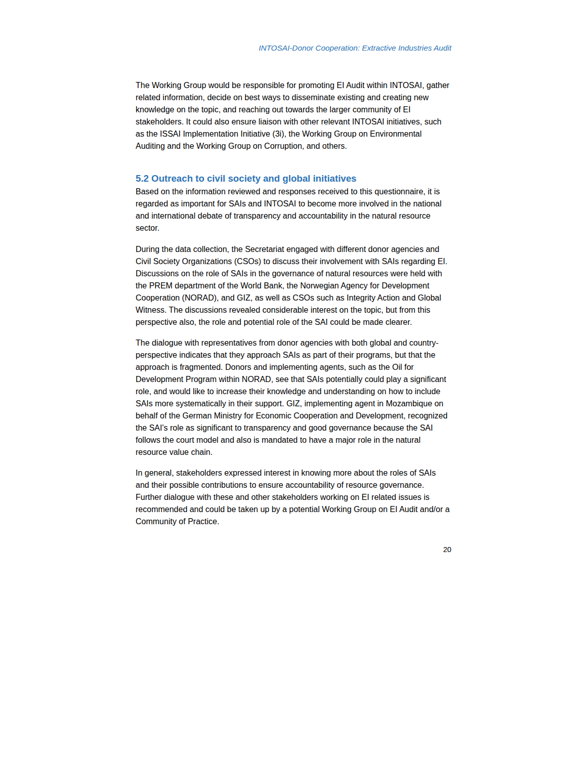INTOSAI-Donor Cooperation: Extractive Industries Audit
The Working Group would be responsible for promoting EI Audit within INTOSAI, gather related information, decide on best ways to disseminate existing and creating new knowledge on the topic, and reaching out towards the larger community of EI stakeholders. It could also ensure liaison with other relevant INTOSAI initiatives, such as the ISSAI Implementation Initiative (3i), the Working Group on Environmental Auditing and the Working Group on Corruption, and others.
5.2 Outreach to civil society and global initiatives
Based on the information reviewed and responses received to this questionnaire, it is regarded as important for SAIs and INTOSAI to become more involved in the national and international debate of transparency and accountability in the natural resource sector.
During the data collection, the Secretariat engaged with different donor agencies and Civil Society Organizations (CSOs) to discuss their involvement with SAIs regarding EI. Discussions on the role of SAIs in the governance of natural resources were held with the PREM department of the World Bank, the Norwegian Agency for Development Cooperation (NORAD), and GIZ, as well as CSOs such as Integrity Action and Global Witness. The discussions revealed considerable interest on the topic, but from this perspective also, the role and potential role of the SAI could be made clearer.
The dialogue with representatives from donor agencies with both global and country-perspective indicates that they approach SAIs as part of their programs, but that the approach is fragmented. Donors and implementing agents, such as the Oil for Development Program within NORAD, see that SAIs potentially could play a significant role, and would like to increase their knowledge and understanding on how to include SAIs more systematically in their support. GIZ, implementing agent in Mozambique on behalf of the German Ministry for Economic Cooperation and Development, recognized the SAI's role as significant to transparency and good governance because the SAI follows the court model and also is mandated to have a major role in the natural resource value chain.
In general, stakeholders expressed interest in knowing more about the roles of SAIs and their possible contributions to ensure accountability of resource governance. Further dialogue with these and other stakeholders working on EI related issues is recommended and could be taken up by a potential Working Group on EI Audit and/or a Community of Practice.
20